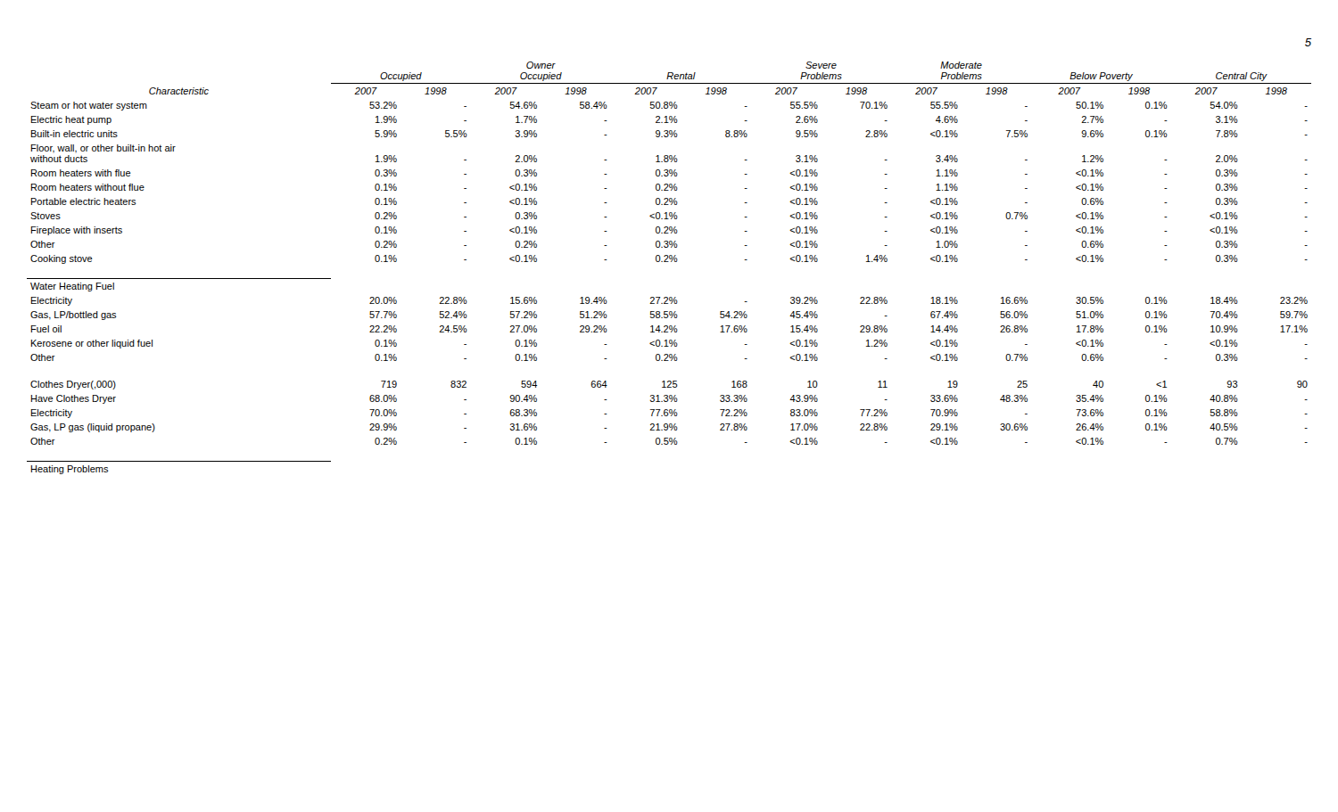5
| | Occupied | Owner Occupied | Rental | Severe Problems | Moderate Problems | Below Poverty | Central City |
| --- | --- | --- | --- | --- | --- | --- | --- |
| Characteristic | 2007 | 1998 | 2007 | 1998 | 2007 | 1998 | 2007 | 1998 | 2007 | 1998 | 2007 | 1998 | 2007 | 1998 |
| Steam or hot water system | 53.2% | - | 54.6% | 58.4% | 50.8% | - | 55.5% | 70.1% | 55.5% | - | 50.1% | 0.1% | 54.0% | - |
| Electric heat pump | 1.9% | - | 1.7% | - | 2.1% | - | 2.6% | - | 4.6% | - | 2.7% | - | 3.1% | - |
| Built-in electric units | 5.9% | 5.5% | 3.9% | - | 9.3% | 8.8% | 9.5% | 2.8% | <0.1% | 7.5% | 9.6% | 0.1% | 7.8% | - |
| Floor, wall, or other built-in hot air without ducts | 1.9% | - | 2.0% | - | 1.8% | - | 3.1% | - | 3.4% | - | 1.2% | - | 2.0% | - |
| Room heaters with flue | 0.3% | - | 0.3% | - | 0.3% | - | <0.1% | - | 1.1% | - | <0.1% | - | 0.3% | - |
| Room heaters without flue | 0.1% | - | <0.1% | - | 0.2% | - | <0.1% | - | 1.1% | - | <0.1% | - | 0.3% | - |
| Portable electric heaters | 0.1% | - | <0.1% | - | 0.2% | - | <0.1% | - | <0.1% | - | 0.6% | - | 0.3% | - |
| Stoves | 0.2% | - | 0.3% | - | <0.1% | - | <0.1% | - | <0.1% | 0.7% | <0.1% | - | <0.1% | - |
| Fireplace with inserts | 0.1% | - | <0.1% | - | 0.2% | - | <0.1% | - | <0.1% | - | <0.1% | - | <0.1% | - |
| Other | 0.2% | - | 0.2% | - | 0.3% | - | <0.1% | - | 1.0% | - | 0.6% | - | 0.3% | - |
| Cooking stove | 0.1% | - | <0.1% | - | 0.2% | - | <0.1% | 1.4% | <0.1% | - | <0.1% | - | 0.3% | - |
| Water Heating Fuel | |
| Electricity | 20.0% | 22.8% | 15.6% | 19.4% | 27.2% | - | 39.2% | 22.8% | 18.1% | 16.6% | 30.5% | 0.1% | 18.4% | 23.2% |
| Gas, LP/bottled gas | 57.7% | 52.4% | 57.2% | 51.2% | 58.5% | 54.2% | 45.4% | - | 67.4% | 56.0% | 51.0% | 0.1% | 70.4% | 59.7% |
| Fuel oil | 22.2% | 24.5% | 27.0% | 29.2% | 14.2% | 17.6% | 15.4% | 29.8% | 14.4% | 26.8% | 17.8% | 0.1% | 10.9% | 17.1% |
| Kerosene or other liquid fuel | 0.1% | - | 0.1% | - | <0.1% | - | <0.1% | 1.2% | <0.1% | - | <0.1% | - | <0.1% | - |
| Other | 0.1% | - | 0.1% | - | 0.2% | - | <0.1% | - | <0.1% | 0.7% | 0.6% | - | 0.3% | - |
| Clothes Dryer(,000) | 719 | 832 | 594 | 664 | 125 | 168 | 10 | 11 | 19 | 25 | 40 | <1 | 93 | 90 |
| Have Clothes Dryer | 68.0% | - | 90.4% | - | 31.3% | 33.3% | 43.9% | - | 33.6% | 48.3% | 35.4% | 0.1% | 40.8% | - |
| Electricity | 70.0% | - | 68.3% | - | 77.6% | 72.2% | 83.0% | 77.2% | 70.9% | - | 73.6% | 0.1% | 58.8% | - |
| Gas, LP gas (liquid propane) | 29.9% | - | 31.6% | - | 21.9% | 27.8% | 17.0% | 22.8% | 29.1% | 30.6% | 26.4% | 0.1% | 40.5% | - |
| Other | 0.2% | - | 0.1% | - | 0.5% | - | <0.1% | - | <0.1% | - | <0.1% | - | 0.7% | - |
| Heating Problems | |